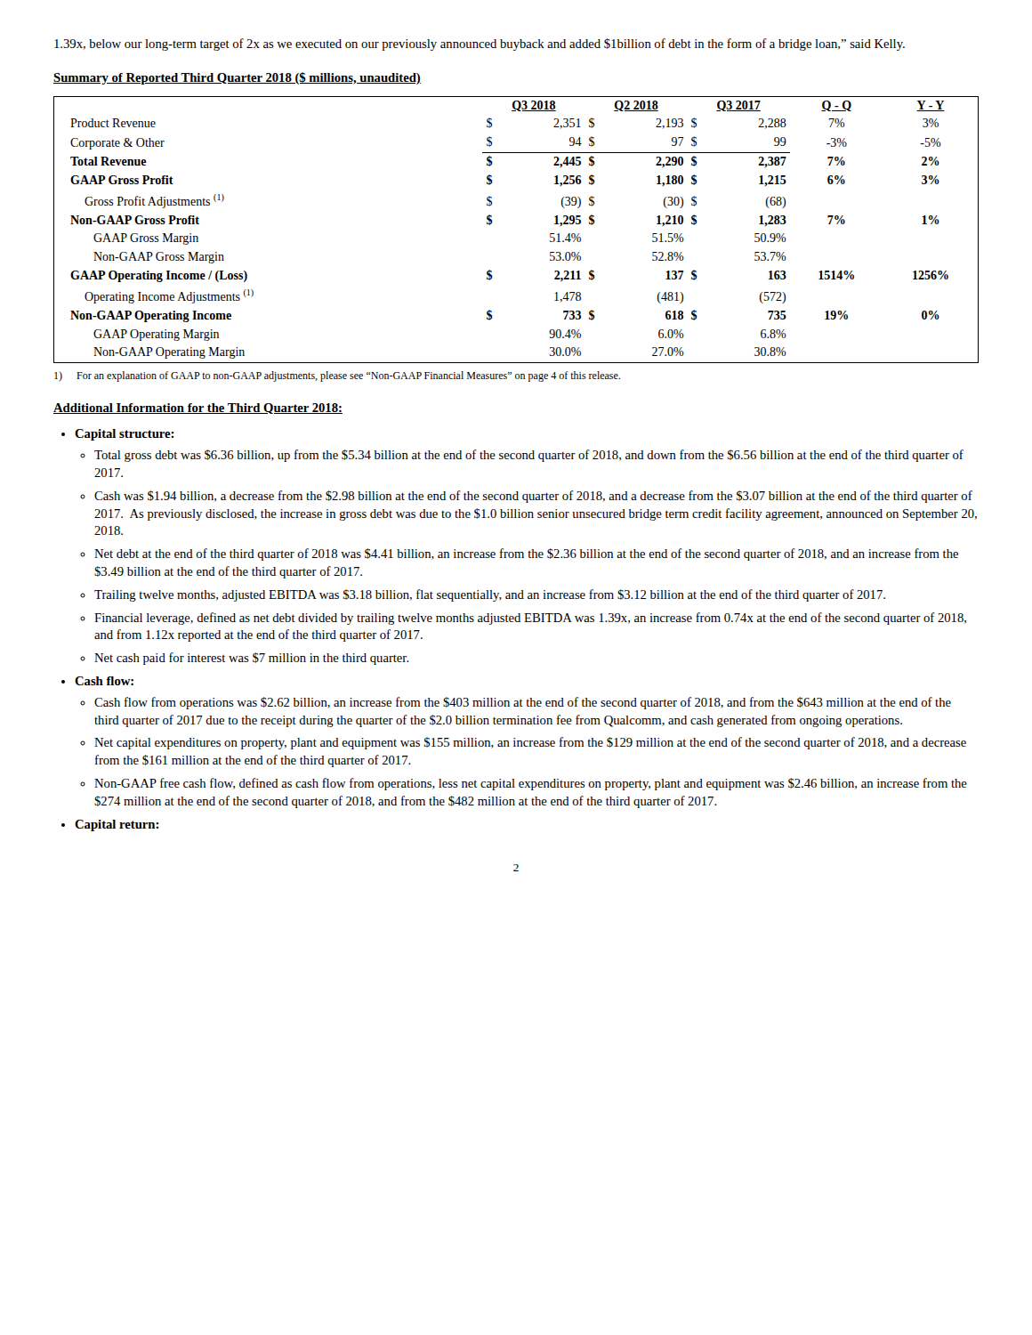1.39x, below our long-term target of 2x as we executed on our previously announced buyback and added $1billion of debt in the form of a bridge loan,” said Kelly.
Summary of Reported Third Quarter 2018 ($ millions, unaudited)
| | Q3 2018 | Q2 2018 | Q3 2017 | Q - Q | Y - Y |
| Product Revenue | $ | 2,351 | $ | 2,193 | $ | 2,288 | 7% | 3% |
| Corporate & Other | $ | 94 | $ | 97 | $ | 99 | -3% | -5% |
| Total Revenue | $ | 2,445 | $ | 2,290 | $ | 2,387 | 7% | 2% |
| GAAP Gross Profit | $ | 1,256 | $ | 1,180 | $ | 1,215 | 6% | 3% |
| Gross Profit Adjustments (1) | $ | (39) | $ | (30) | $ | (68) | | |
| Non-GAAP Gross Profit | $ | 1,295 | $ | 1,210 | $ | 1,283 | 7% | 1% |
| GAAP Gross Margin | | 51.4% | | 51.5% | | 50.9% | | |
| Non-GAAP Gross Margin | | 53.0% | | 52.8% | | 53.7% | | |
| GAAP Operating Income / (Loss) | $ | 2,211 | $ | 137 | $ | 163 | 1514% | 1256% |
| Operating Income Adjustments (1) | | 1,478 | | (481) | | (572) | | |
| Non-GAAP Operating Income | $ | 733 | $ | 618 | $ | 735 | 19% | 0% |
| GAAP Operating Margin | | 90.4% | | 6.0% | | 6.8% | | |
| Non-GAAP Operating Margin | | 30.0% | | 27.0% | | 30.8% | | |
1) For an explanation of GAAP to non-GAAP adjustments, please see “Non-GAAP Financial Measures” on page 4 of this release.
Additional Information for the Third Quarter 2018:
Capital structure:
Total gross debt was $6.36 billion, up from the $5.34 billion at the end of the second quarter of 2018, and down from the $6.56 billion at the end of the third quarter of 2017.
Cash was $1.94 billion, a decrease from the $2.98 billion at the end of the second quarter of 2018, and a decrease from the $3.07 billion at the end of the third quarter of 2017. As previously disclosed, the increase in gross debt was due to the $1.0 billion senior unsecured bridge term credit facility agreement, announced on September 20, 2018.
Net debt at the end of the third quarter of 2018 was $4.41 billion, an increase from the $2.36 billion at the end of the second quarter of 2018, and an increase from the $3.49 billion at the end of the third quarter of 2017.
Trailing twelve months, adjusted EBITDA was $3.18 billion, flat sequentially, and an increase from $3.12 billion at the end of the third quarter of 2017.
Financial leverage, defined as net debt divided by trailing twelve months adjusted EBITDA was 1.39x, an increase from 0.74x at the end of the second quarter of 2018, and from 1.12x reported at the end of the third quarter of 2017.
Net cash paid for interest was $7 million in the third quarter.
Cash flow:
Cash flow from operations was $2.62 billion, an increase from the $403 million at the end of the second quarter of 2018, and from the $643 million at the end of the third quarter of 2017 due to the receipt during the quarter of the $2.0 billion termination fee from Qualcomm, and cash generated from ongoing operations.
Net capital expenditures on property, plant and equipment was $155 million, an increase from the $129 million at the end of the second quarter of 2018, and a decrease from the $161 million at the end of the third quarter of 2017.
Non-GAAP free cash flow, defined as cash flow from operations, less net capital expenditures on property, plant and equipment was $2.46 billion, an increase from the $274 million at the end of the second quarter of 2018, and from the $482 million at the end of the third quarter of 2017.
Capital return:
2